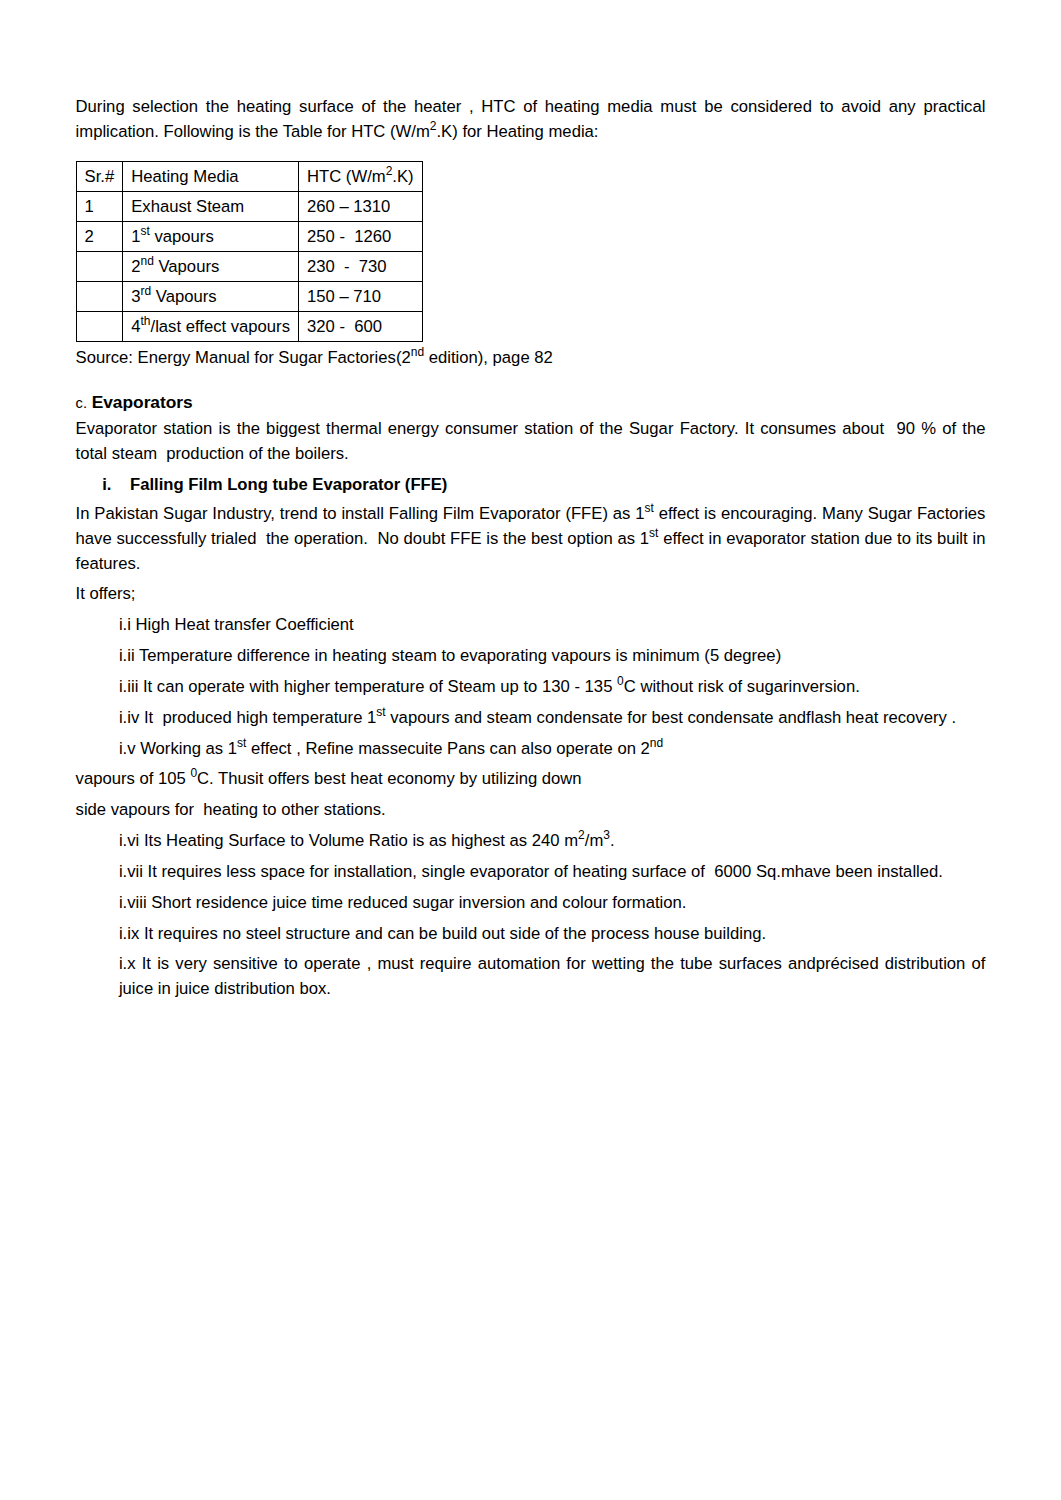During selection the heating surface of the heater , HTC of heating media must be considered to avoid any practical implication. Following is the Table for HTC (W/m2.K) for Heating media:
| Sr.# | Heating Media | HTC (W/m 2 .K) |
| 1 | Exhaust Steam | 260 – 1310 |
| 2 | 1 st vapours | 250 - 1260 |
| | 2 nd Vapours | 230 - 730 |
| | 3 rd Vapours | 150 – 710 |
| | 4 th /last effect vapours | 320 - 600 |
Source: Energy Manual for Sugar Factories(2nd edition), page 82
c. Evaporators
Evaporator station is the biggest thermal energy consumer station of the Sugar Factory. It consumes about 90 % of the total steam production of the boilers.
i. Falling Film Long tube Evaporator (FFE)
In Pakistan Sugar Industry, trend to install Falling Film Evaporator (FFE) as 1st effect is encouraging. Many Sugar Factories have successfully trialed the operation. No doubt FFE is the best option as 1st effect in evaporator station due to its built in features.
It offers;
i.i High Heat transfer Coefficient
i.ii Temperature difference in heating steam to evaporating vapours is minimum (5 degree)
i.iii It can operate with higher temperature of Steam up to 130 - 135 0C without risk of sugarinversion.
i.iv It produced high temperature 1st vapours and steam condensate for best condensate andflash heat recovery .
i.v Working as 1st effect , Refine massecuite Pans can also operate on 2nd
vapours of 105 0C. Thusit offers best heat economy by utilizing down
side vapours for heating to other stations.
i.vi Its Heating Surface to Volume Ratio is as highest as 240 m2/m3.
i.vii It requires less space for installation, single evaporator of heating surface of 6000 Sq.mhave been installed.
i.viii Short residence juice time reduced sugar inversion and colour formation.
i.ix It requires no steel structure and can be build out side of the process house building.
i.x It is very sensitive to operate , must require automation for wetting the tube surfaces andprécised distribution of juice in juice distribution box.